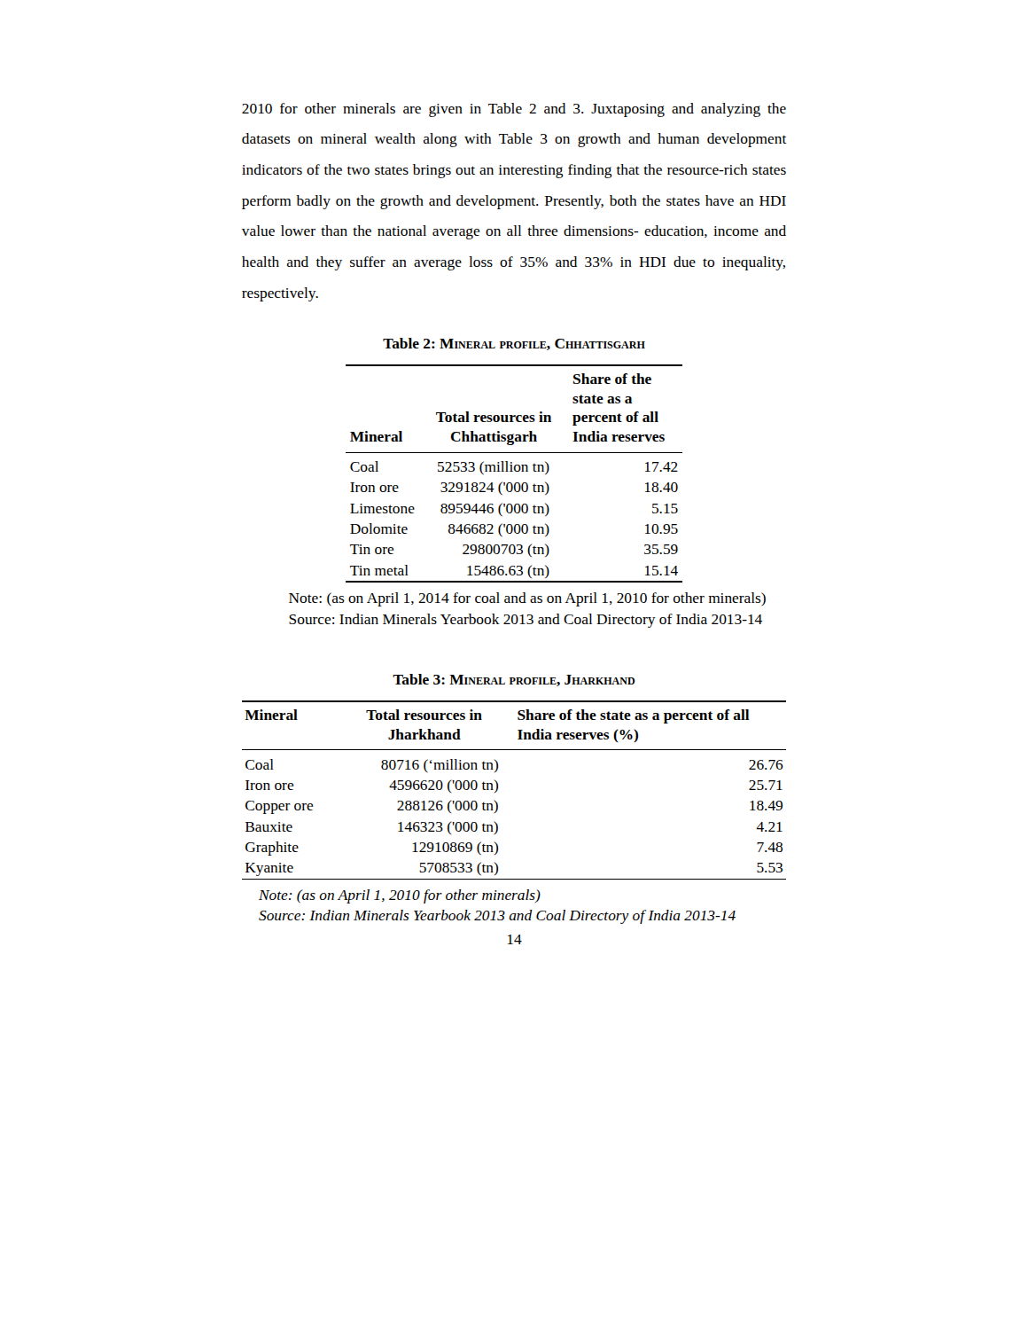2010 for other minerals are given in Table 2 and 3. Juxtaposing and analyzing the datasets on mineral wealth along with Table 3 on growth and human development indicators of the two states brings out an interesting finding that the resource-rich states perform badly on the growth and development. Presently, both the states have an HDI value lower than the national average on all three dimensions- education, income and health and they suffer an average loss of 35% and 33% in HDI due to inequality, respectively.
Table 2: Mineral profile, Chhattisgarh
| Mineral | Total resources in Chhattisgarh | Share of the state as a percent of all India reserves |
| --- | --- | --- |
| Coal | 52533 (million tn) | 17.42 |
| Iron ore | 3291824 ('000 tn) | 18.40 |
| Limestone | 8959446 ('000 tn) | 5.15 |
| Dolomite | 846682 ('000 tn) | 10.95 |
| Tin ore | 29800703 (tn) | 35.59 |
| Tin metal | 15486.63 (tn) | 15.14 |
Note: (as on April 1, 2014 for coal and as on April 1, 2010 for other minerals)
Source: Indian Minerals Yearbook 2013 and Coal Directory of India 2013-14
Table 3: Mineral profile, Jharkhand
| Mineral | Total resources in Jharkhand | Share of the state as a percent of all India reserves (%) |
| --- | --- | --- |
| Coal | 80716 (‘million tn) | 26.76 |
| Iron ore | 4596620 ('000 tn) | 25.71 |
| Copper ore | 288126 ('000 tn) | 18.49 |
| Bauxite | 146323 ('000 tn) | 4.21 |
| Graphite | 12910869 (tn) | 7.48 |
| Kyanite | 5708533 (tn) | 5.53 |
Note: (as on April 1, 2010 for other minerals)
Source: Indian Minerals Yearbook 2013 and Coal Directory of India 2013-14
14